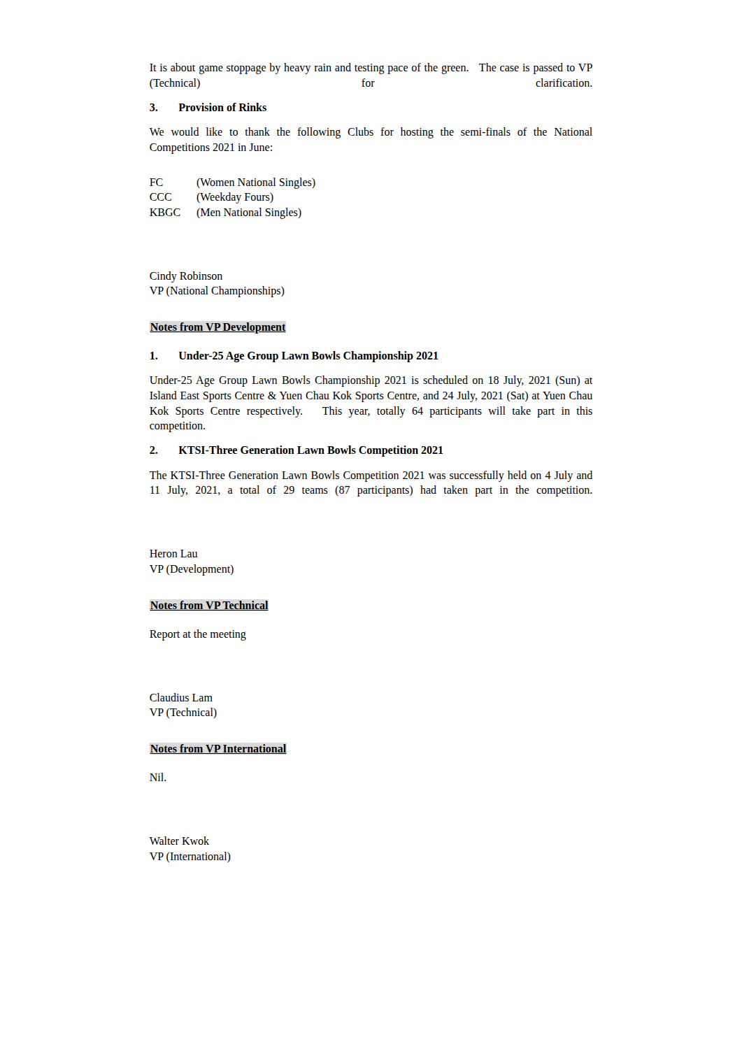It is about game stoppage by heavy rain and testing pace of the green. The case is passed to VP (Technical) for clarification.
3. Provision of Rinks
We would like to thank the following Clubs for hosting the semi-finals of the National Competitions 2021 in June:
FC(Women National Singles)
CCC(Weekday Fours)
KBGC(Men National Singles)
Cindy Robinson
VP (National Championships)
Notes from VP Development
1. Under-25 Age Group Lawn Bowls Championship 2021
Under-25 Age Group Lawn Bowls Championship 2021 is scheduled on 18 July, 2021 (Sun) at Island East Sports Centre & Yuen Chau Kok Sports Centre, and 24 July, 2021 (Sat) at Yuen Chau Kok Sports Centre respectively. This year, totally 64 participants will take part in this competition.
2. KTSI-Three Generation Lawn Bowls Competition 2021
The KTSI-Three Generation Lawn Bowls Competition 2021 was successfully held on 4 July and 11 July, 2021, a total of 29 teams (87 participants) had taken part in the competition.
Heron Lau
VP (Development)
Notes from VP Technical
Report at the meeting
Claudius Lam
VP (Technical)
Notes from VP International
Nil.
Walter Kwok
VP (International)